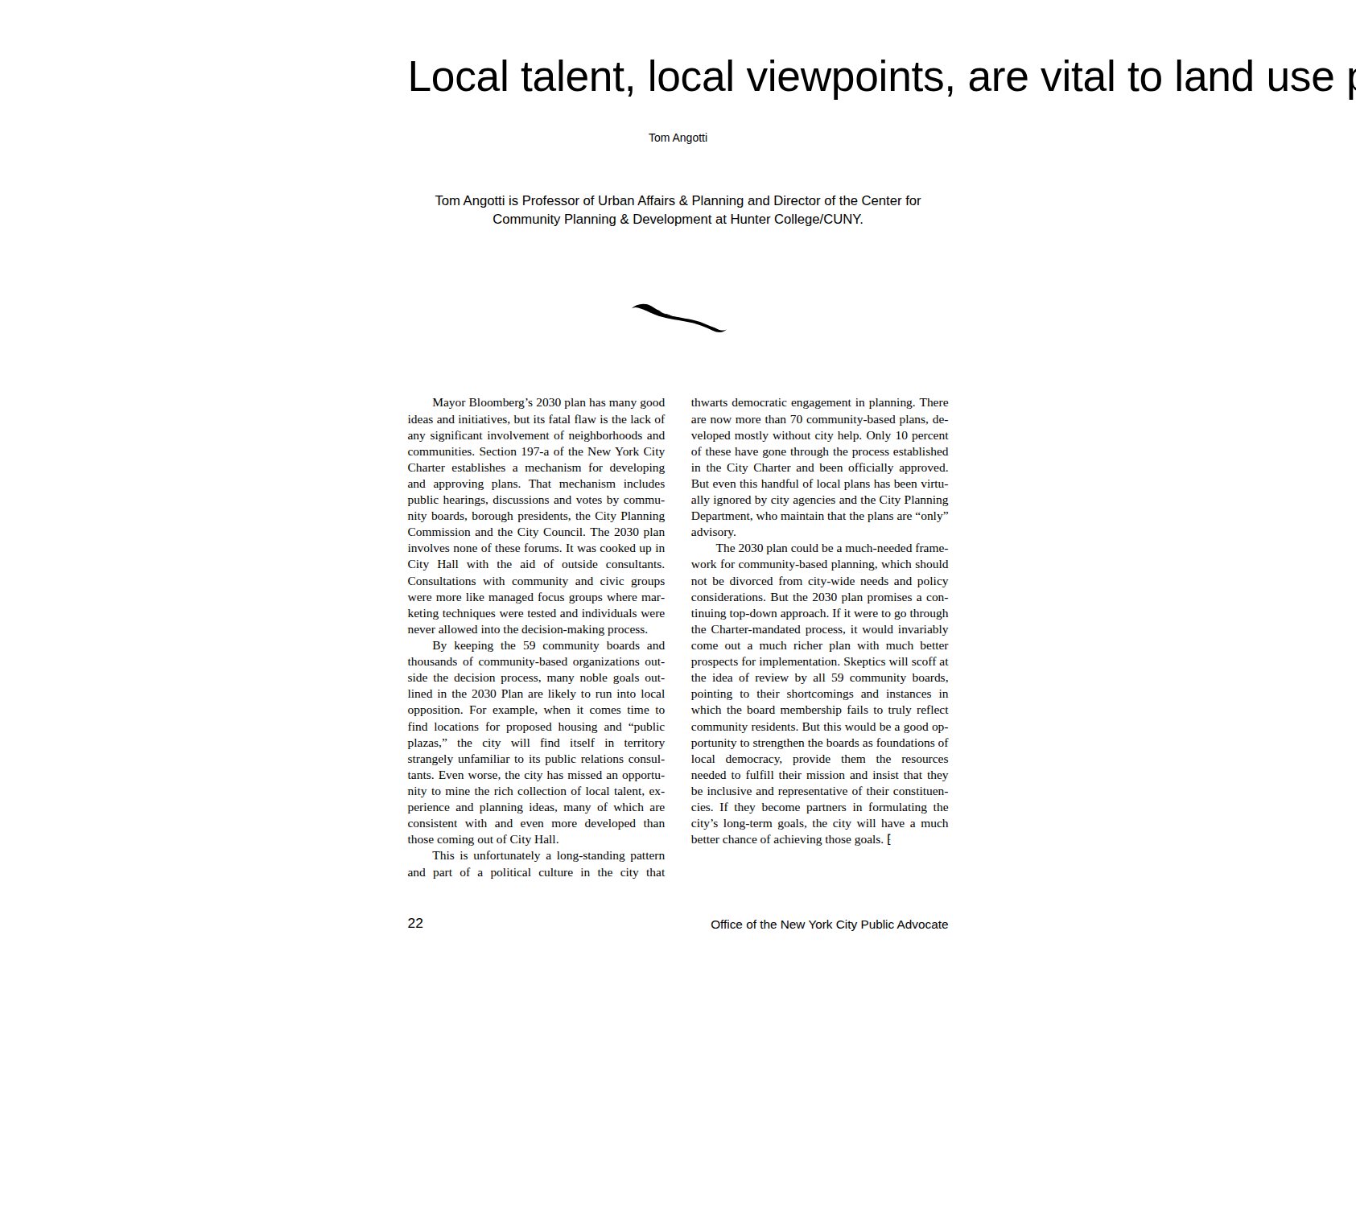Local talent, local viewpoints, are vital to land use plan
Tom Angotti
Tom Angotti is Professor of Urban Affairs & Planning and Director of the Center for Community Planning & Development at Hunter College/CUNY.
Mayor Bloomberg’s 2030 plan has many good ideas and initiatives, but its fatal flaw is the lack of any significant involvement of neighborhoods and communities. Section 197-a of the New York City Charter establishes a mechanism for developing and approving plans. That mechanism includes public hearings, discussions and votes by community boards, borough presidents, the City Planning Commission and the City Council. The 2030 plan involves none of these forums. It was cooked up in City Hall with the aid of outside consultants. Consultations with community and civic groups were more like managed focus groups where marketing techniques were tested and individuals were never allowed into the decision-making process.
By keeping the 59 community boards and thousands of community-based organizations outside the decision process, many noble goals outlined in the 2030 Plan are likely to run into local opposition. For example, when it comes time to find locations for proposed housing and “public plazas,” the city will find itself in territory strangely unfamiliar to its public relations consultants. Even worse, the city has missed an opportunity to mine the rich collection of local talent, experience and planning ideas, many of which are consistent with and even more developed than those coming out of City Hall.
This is unfortunately a long-standing pattern and part of a political culture in the city that thwarts democratic engagement in planning. There are now more than 70 community-based plans, developed mostly without city help. Only 10 percent of these have gone through the process established in the City Charter and been officially approved. But even this handful of local plans has been virtually ignored by city agencies and the City Planning Department, who maintain that the plans are “only” advisory.
The 2030 plan could be a much-needed framework for community-based planning, which should not be divorced from city-wide needs and policy considerations. But the 2030 plan promises a continuing top-down approach. If it were to go through the Charter-mandated process, it would invariably come out a much richer plan with much better prospects for implementation. Skeptics will scoff at the idea of review by all 59 community boards, pointing to their shortcomings and instances in which the board membership fails to truly reflect community residents. But this would be a good opportunity to strengthen the boards as foundations of local democracy, provide them the resources needed to fulfill their mission and insist that they be inclusive and representative of their constituencies. If they become partners in formulating the city’s long-term goals, the city will have a much better chance of achieving those goals. ⁅
22
Office of the New York City Public Advocate